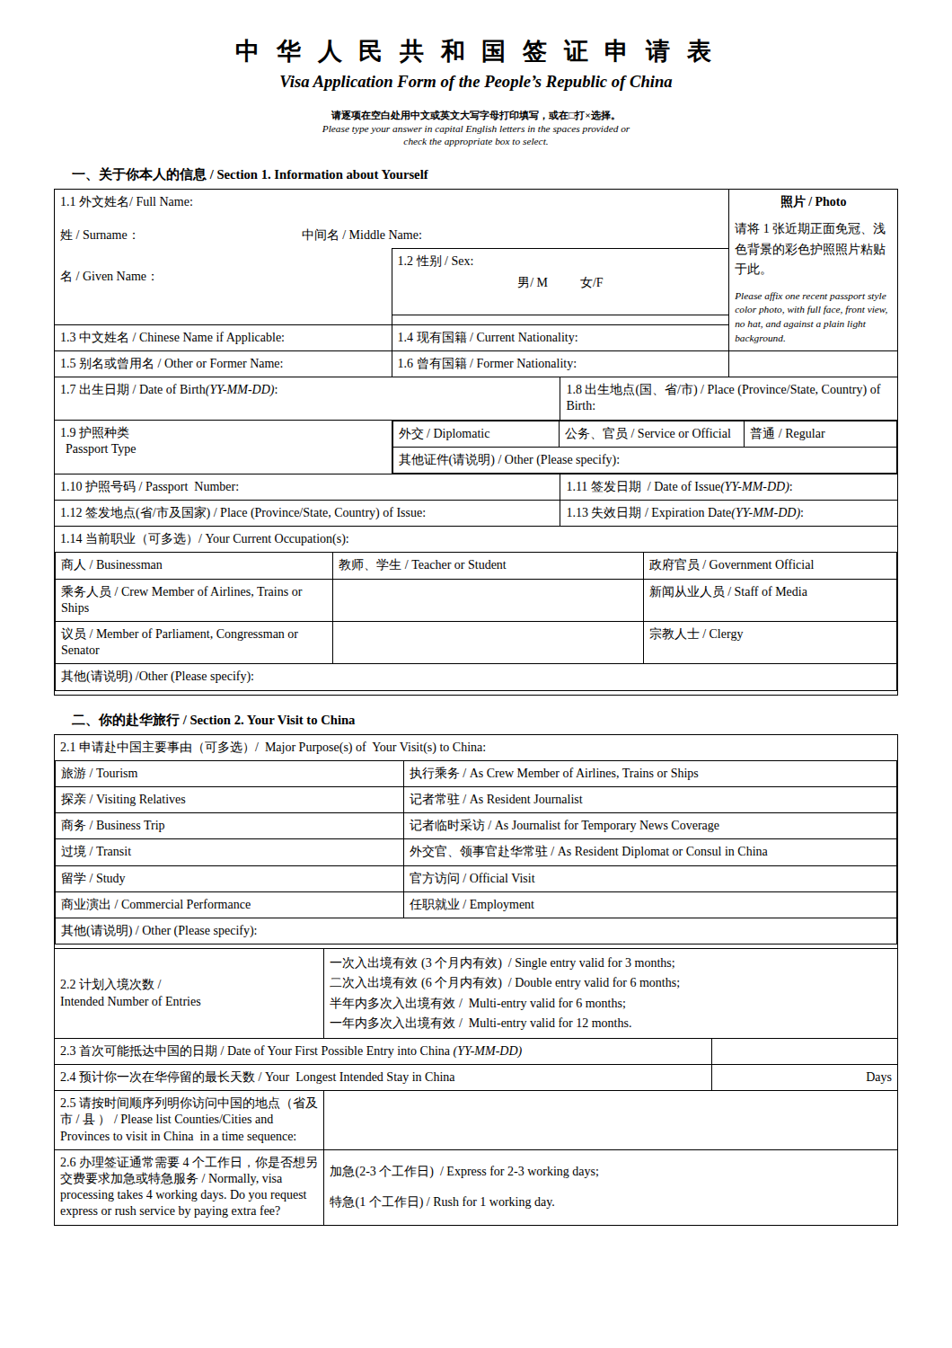中 华 人 民 共 和 国 签 证 申 请 表
Visa Application Form of the People’s Republic of China
请逐项在空白处用中文或英文大写字母打印填写，或在□打×选择。
Please type your answer in capital English letters in the spaces provided or
check the appropriate box to select.
一、关于你本人的信息 / Section 1. Information about Yourself
| 1.1 外文姓名/ Full Name: 姓 / Surname： 中间名 / Middle Name: | 照片 / Photo 请将 1 张近期正面免冠、浅色背景的彩色护照照片粘贴于此。 Please affix one recent passport style color photo, with full face, front view, no hat, and against a plain light background. |
| 名 / Given Name： | 1.2 性别 / Sex: 男/ M 女/F |
| 1.3 中文姓名 / Chinese Name if Applicable: | 1.4 现有国籍 / Current Nationality: |
| 1.5 别名或曾用名 / Other or Former Name: | 1.6 曾有国籍 / Former Nationality: | |
| 1.7 出生日期 / Date of Birth (YY-MM-DD) : | 1.8 出生地点(国、省/市) / Place (Province/State, Country) of Birth: |
| 1.9 护照种类 Passport Type | / 外交 / Diplomatic / 公务、官员 / Service or Official / 普通 / Regular / / 其他证件(请说明) / Other (Please specify): / |
| 1.10 护照号码 / Passport Number: | 1.11 签发日期 / Date of Issue (YY-MM-DD) : |
| 1.12 签发地点(省/市及国家) / Place (Province/State, Country) of Issue: | 1.13 失效日期 / Expiration Date (YY-MM-DD) : |
| 1.14 当前职业（可多选）/ Your Current Occupation(s): / 商人 / Businessman / 教师、学生 / Teacher or Student / 政府官员 / Government Official / / 乘务人员 / Crew Member of Airlines, Trains or Ships / / 新闻从业人员 / Staff of Media / / 议员 / Member of Parliament, Congressman or Senator / / 宗教人士 / Clergy / / 其他(请说明) /Other (Please specify): / |
二、你的赴华旅行 / Section 2. Your Visit to China
| 2.1 申请赴中国主要事由（可多选）/ Major Purpose(s) of Your Visit(s) to China: / 旅游 / Tourism / 执行乘务 / As Crew Member of Airlines, Trains or Ships / / 探亲 / Visiting Relatives / 记者常驻 / As Resident Journalist / / 商务 / Business Trip / 记者临时采访 / As Journalist for Temporary News Coverage / / 过境 / Transit / 外交官、领事官赴华常驻 / As Resident Diplomat or Consul in China / / 留学 / Study / 官方访问 / Official Visit / / 商业演出 / Commercial Performance / 任职就业 / Employment / / 其他(请说明) / Other (Please specify): / |
| 2.2 计划入境次数 / Intended Number of Entries | 一次入出境有效 (3 个月内有效) / Single entry valid for 3 months; 二次入出境有效 (6 个月内有效) / Double entry valid for 6 months; 半年内多次入出境有效 / Multi-entry valid for 6 months; 一年内多次入出境有效 / Multi-entry valid for 12 months. |
| 2.3 首次可能抵达中国的日期 / Date of Your First Possible Entry into China (YY-MM-DD) | |
| 2.4 预计你一次在华停留的最长天数 / Your Longest Intended Stay in China | Days |
| 2.5 请按时间顺序列明你访问中国的地点（省及市 / 县 ） / Please list Counties/Cities and Provinces to visit in China in a time sequence: | |
| 2.6 办理签证通常需要 4 个工作日，你是否想另交费要求加急或特急服务 / Normally, visa processing takes 4 working days. Do you request express or rush service by paying extra fee? | 加急(2-3 个工作日) / Express for 2-3 working days; 特急(1 个工作日) / Rush for 1 working day. |